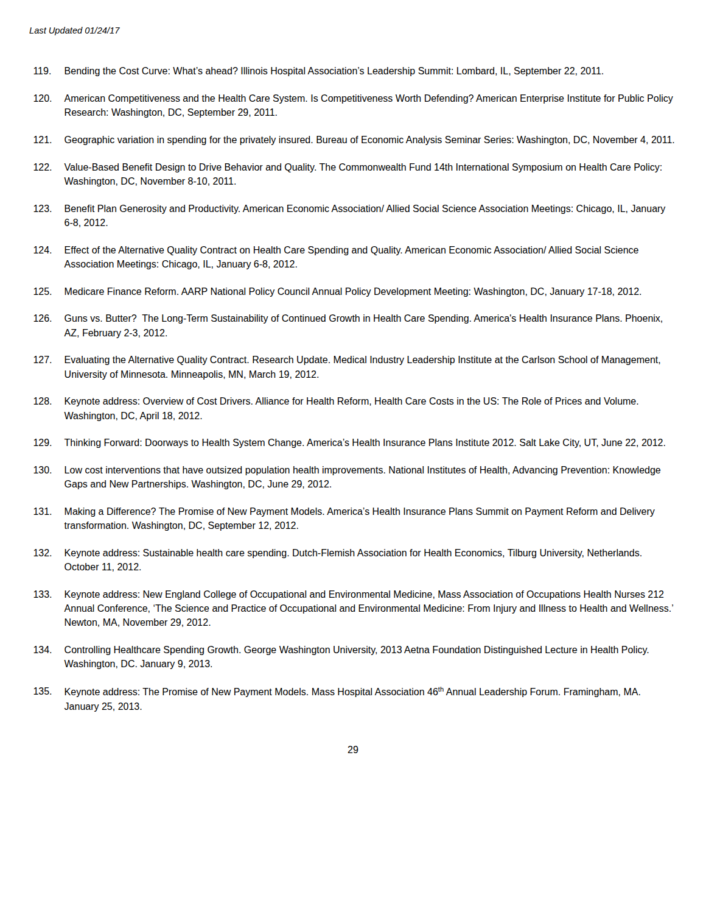Last Updated 01/24/17
119. Bending the Cost Curve: What’s ahead? Illinois Hospital Association’s Leadership Summit: Lombard, IL, September 22, 2011.
120. American Competitiveness and the Health Care System. Is Competitiveness Worth Defending? American Enterprise Institute for Public Policy Research: Washington, DC, September 29, 2011.
121. Geographic variation in spending for the privately insured. Bureau of Economic Analysis Seminar Series: Washington, DC, November 4, 2011.
122. Value-Based Benefit Design to Drive Behavior and Quality. The Commonwealth Fund 14th International Symposium on Health Care Policy: Washington, DC, November 8-10, 2011.
123. Benefit Plan Generosity and Productivity. American Economic Association/ Allied Social Science Association Meetings: Chicago, IL, January 6-8, 2012.
124. Effect of the Alternative Quality Contract on Health Care Spending and Quality. American Economic Association/ Allied Social Science Association Meetings: Chicago, IL, January 6-8, 2012.
125. Medicare Finance Reform. AARP National Policy Council Annual Policy Development Meeting: Washington, DC, January 17-18, 2012.
126. Guns vs. Butter? The Long-Term Sustainability of Continued Growth in Health Care Spending. America's Health Insurance Plans. Phoenix, AZ, February 2-3, 2012.
127. Evaluating the Alternative Quality Contract. Research Update. Medical Industry Leadership Institute at the Carlson School of Management, University of Minnesota. Minneapolis, MN, March 19, 2012.
128. Keynote address: Overview of Cost Drivers. Alliance for Health Reform, Health Care Costs in the US: The Role of Prices and Volume. Washington, DC, April 18, 2012.
129. Thinking Forward: Doorways to Health System Change. America’s Health Insurance Plans Institute 2012. Salt Lake City, UT, June 22, 2012.
130. Low cost interventions that have outsized population health improvements. National Institutes of Health, Advancing Prevention: Knowledge Gaps and New Partnerships. Washington, DC, June 29, 2012.
131. Making a Difference? The Promise of New Payment Models. America’s Health Insurance Plans Summit on Payment Reform and Delivery transformation. Washington, DC, September 12, 2012.
132. Keynote address: Sustainable health care spending. Dutch-Flemish Association for Health Economics, Tilburg University, Netherlands. October 11, 2012.
133. Keynote address: New England College of Occupational and Environmental Medicine, Mass Association of Occupations Health Nurses 212 Annual Conference, ‘The Science and Practice of Occupational and Environmental Medicine: From Injury and Illness to Health and Wellness.’ Newton, MA, November 29, 2012.
134. Controlling Healthcare Spending Growth. George Washington University, 2013 Aetna Foundation Distinguished Lecture in Health Policy. Washington, DC. January 9, 2013.
135. Keynote address: The Promise of New Payment Models. Mass Hospital Association 46th Annual Leadership Forum. Framingham, MA. January 25, 2013.
29